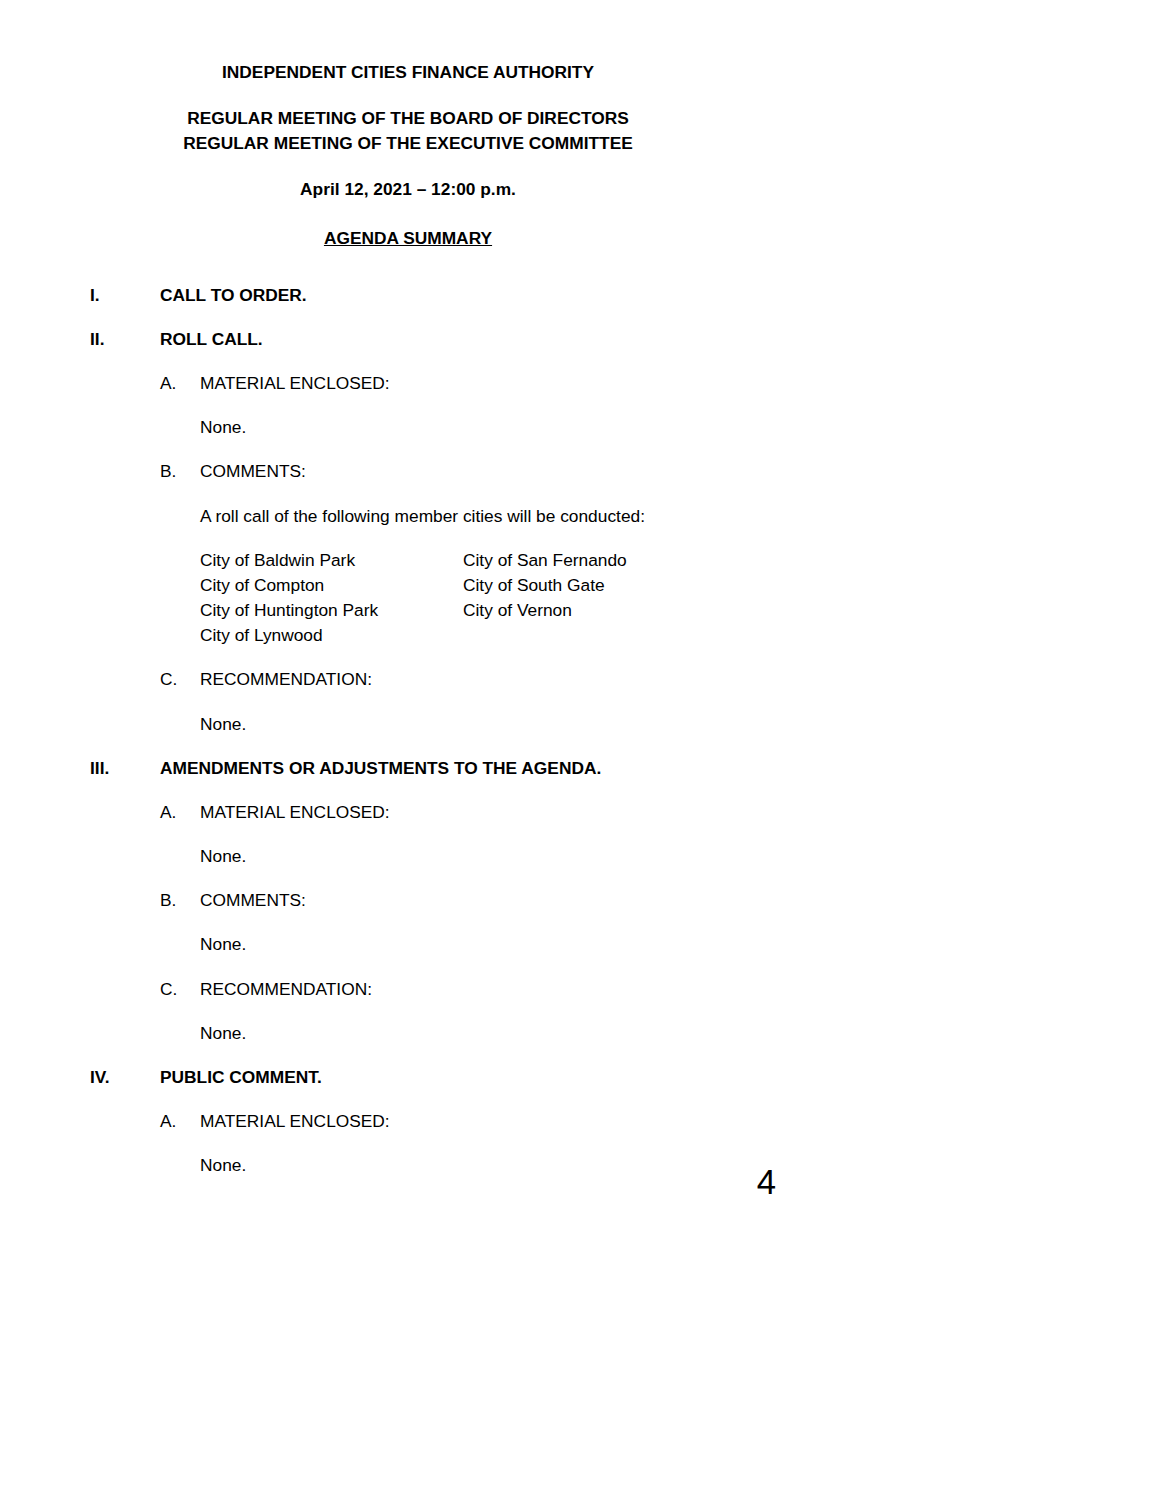INDEPENDENT CITIES FINANCE AUTHORITY
REGULAR MEETING OF THE BOARD OF DIRECTORS
REGULAR MEETING OF THE EXECUTIVE COMMITTEE
April 12, 2021 – 12:00 p.m.
AGENDA SUMMARY
I. CALL TO ORDER.
II. ROLL CALL.
A. MATERIAL ENCLOSED:
None.
B. COMMENTS:
A roll call of the following member cities will be conducted:
City of Baldwin Park
City of Compton
City of Huntington Park
City of Lynwood
City of San Fernando
City of South Gate
City of Vernon
C. RECOMMENDATION:
None.
III. AMENDMENTS OR ADJUSTMENTS TO THE AGENDA.
A. MATERIAL ENCLOSED:
None.
B. COMMENTS:
None.
C. RECOMMENDATION:
None.
IV. PUBLIC COMMENT.
A. MATERIAL ENCLOSED:
None.
4